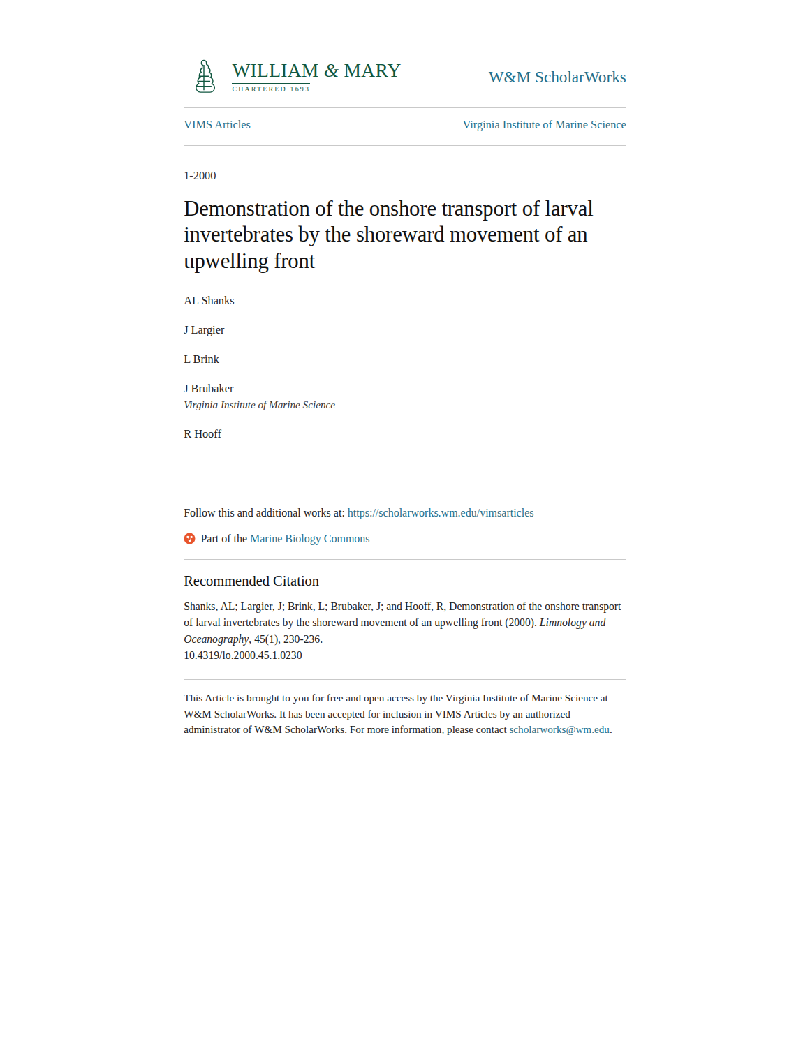WILLIAM & MARY
Chartered 1693
W&M ScholarWorks
VIMS Articles
Virginia Institute of Marine Science
1-2000
Demonstration of the onshore transport of larval invertebrates by the shoreward movement of an upwelling front
AL Shanks
J Largier
L Brink
J BrubakerVirginia Institute of Marine Science
R Hooff
Follow this and additional works at: https://scholarworks.wm.edu/vimsarticles
Part of the Marine Biology Commons
Recommended Citation
Shanks, AL; Largier, J; Brink, L; Brubaker, J; and Hooff, R, Demonstration of the onshore transport of larval invertebrates by the shoreward movement of an upwelling front (2000). Limnology and Oceanography, 45(1), 230-236.
10.4319/lo.2000.45.1.0230
This Article is brought to you for free and open access by the Virginia Institute of Marine Science at W&M ScholarWorks. It has been accepted for inclusion in VIMS Articles by an authorized administrator of W&M ScholarWorks. For more information, please contact scholarworks@wm.edu.